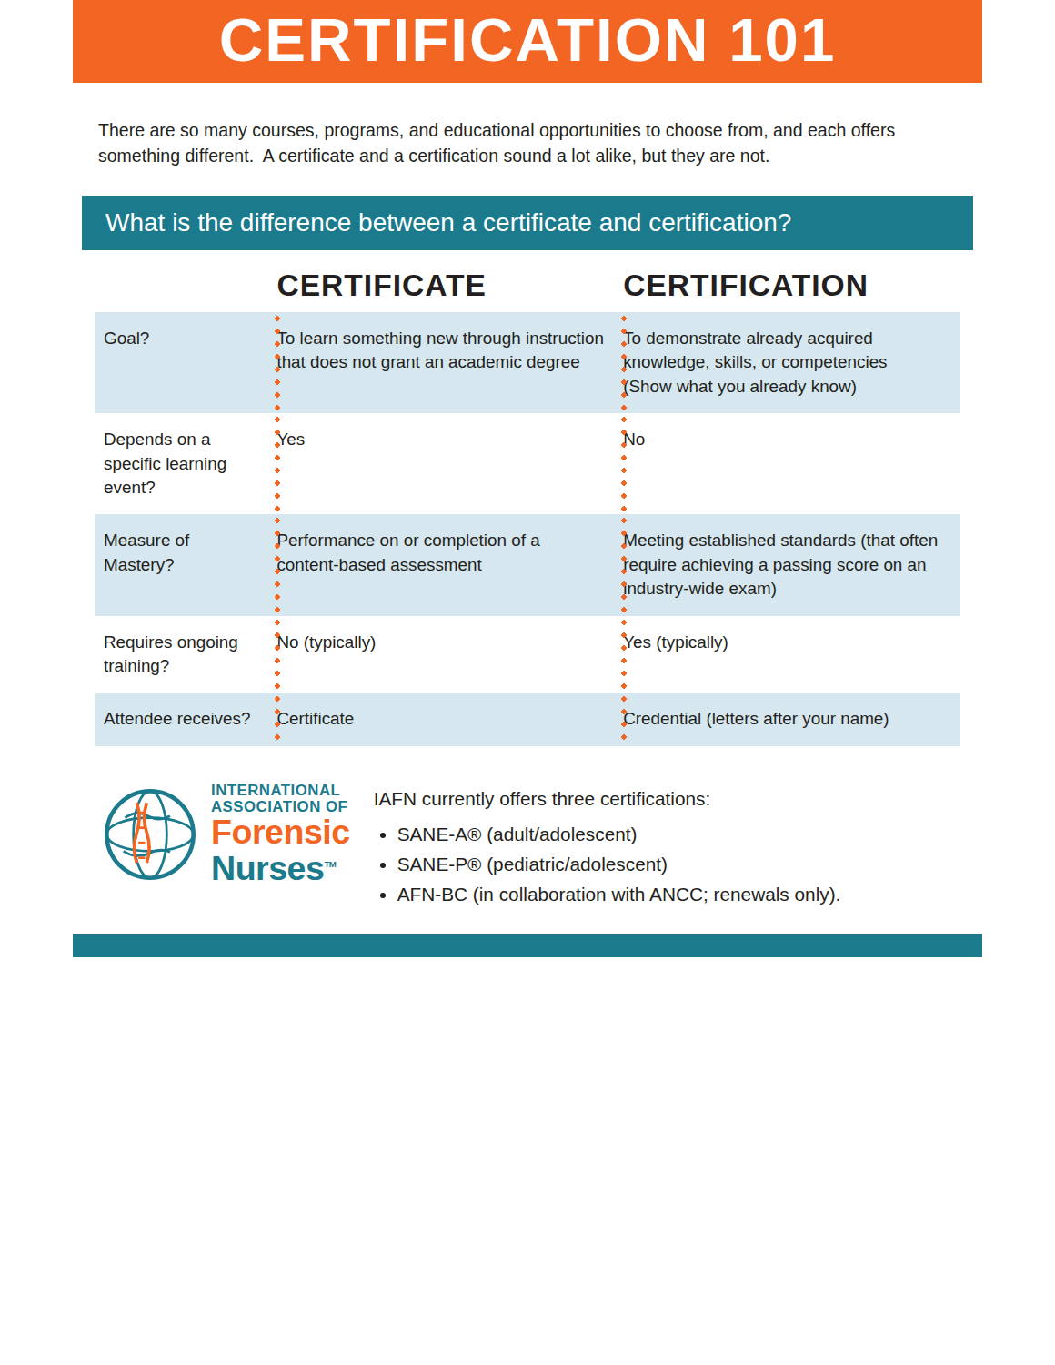Certification 101
There are so many courses, programs, and educational opportunities to choose from, and each offers something different. A certificate and a certification sound a lot alike, but they are not.
What is the difference between a certificate and certification?
| | Certificate | Certification |
| --- | --- | --- |
| Goal? | To learn something new through instruction that does not grant an academic degree | To demonstrate already acquired knowledge, skills, or competencies (Show what you already know) |
| Depends on a specific learning event? | Yes | No |
| Measure of Mastery? | Performance on or completion of a content-based assessment | Meeting established standards (that often require achieving a passing score on an industry-wide exam) |
| Requires ongoing training? | No (typically) | Yes (typically) |
| Attendee receives? | Certificate | Credential (letters after your name) |
International
Association of
Forensic
NursesTM
IAFN currently offers three certifications:
SANE-A® (adult/adolescent)
SANE-P® (pediatric/adolescent)
AFN-BC (in collaboration with ANCC; renewals only).